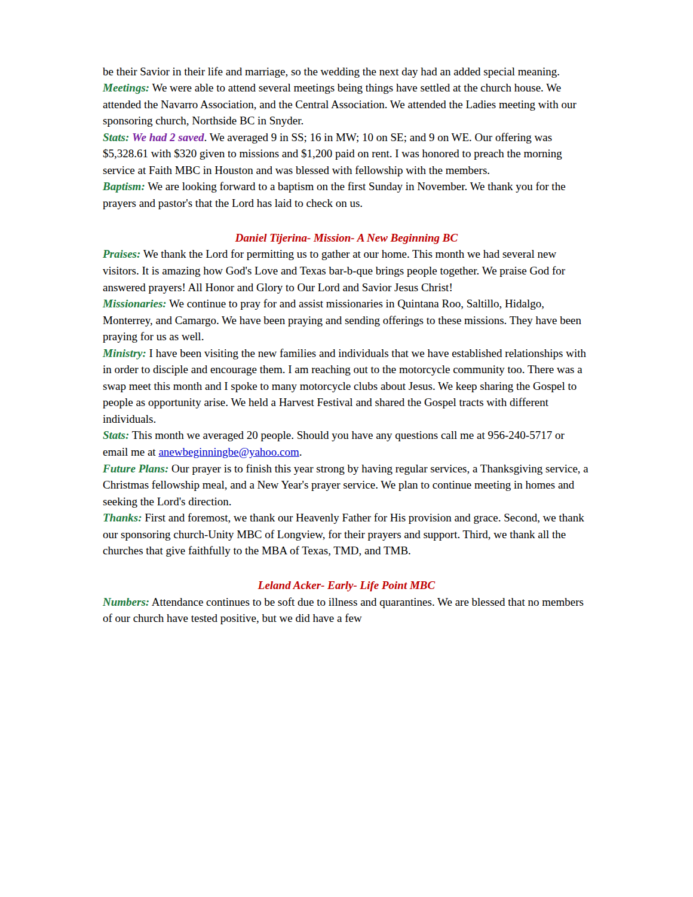be their Savior in their life and marriage, so the wedding the next day had an added special meaning.
Meetings: We were able to attend several meetings being things have settled at the church house. We attended the Navarro Association, and the Central Association. We attended the Ladies meeting with our sponsoring church, Northside BC in Snyder.
Stats: We had 2 saved. We averaged 9 in SS; 16 in MW; 10 on SE; and 9 on WE. Our offering was $5,328.61 with $320 given to missions and $1,200 paid on rent. I was honored to preach the morning service at Faith MBC in Houston and was blessed with fellowship with the members.
Baptism: We are looking forward to a baptism on the first Sunday in November. We thank you for the prayers and pastor's that the Lord has laid to check on us.
Daniel Tijerina- Mission- A New Beginning BC
Praises: We thank the Lord for permitting us to gather at our home. This month we had several new visitors. It is amazing how God's Love and Texas bar-b-que brings people together. We praise God for answered prayers! All Honor and Glory to Our Lord and Savior Jesus Christ!
Missionaries: We continue to pray for and assist missionaries in Quintana Roo, Saltillo, Hidalgo, Monterrey, and Camargo. We have been praying and sending offerings to these missions. They have been praying for us as well.
Ministry: I have been visiting the new families and individuals that we have established relationships with in order to disciple and encourage them. I am reaching out to the motorcycle community too. There was a swap meet this month and I spoke to many motorcycle clubs about Jesus. We keep sharing the Gospel to people as opportunity arise. We held a Harvest Festival and shared the Gospel tracts with different individuals.
Stats: This month we averaged 20 people. Should you have any questions call me at 956-240-5717 or email me at anewbeginningbe@yahoo.com.
Future Plans: Our prayer is to finish this year strong by having regular services, a Thanksgiving service, a Christmas fellowship meal, and a New Year's prayer service. We plan to continue meeting in homes and seeking the Lord's direction.
Thanks: First and foremost, we thank our Heavenly Father for His provision and grace. Second, we thank our sponsoring church-Unity MBC of Longview, for their prayers and support. Third, we thank all the churches that give faithfully to the MBA of Texas, TMD, and TMB.
Leland Acker- Early- Life Point MBC
Numbers: Attendance continues to be soft due to illness and quarantines. We are blessed that no members of our church have tested positive, but we did have a few